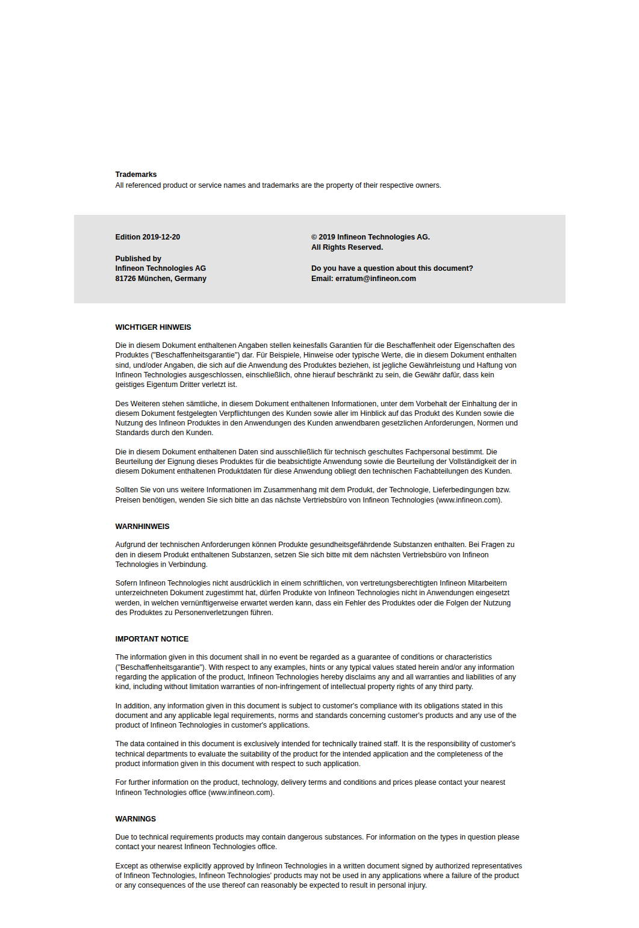Trademarks
All referenced product or service names and trademarks are the property of their respective owners.
| Edition 2019-12-20 Published by Infineon Technologies AG 81726 München, Germany | © 2019 Infineon Technologies AG. All Rights Reserved. Do you have a question about this document? Email: erratum@infineon.com |
WICHTIGER HINWEIS
Die in diesem Dokument enthaltenen Angaben stellen keinesfalls Garantien für die Beschaffenheit oder Eigenschaften des Produktes ("Beschaffenheitsgarantie") dar. Für Beispiele, Hinweise oder typische Werte, die in diesem Dokument enthalten sind, und/oder Angaben, die sich auf die Anwendung des Produktes beziehen, ist jegliche Gewährleistung und Haftung von Infineon Technologies ausgeschlossen, einschließlich, ohne hierauf beschränkt zu sein, die Gewähr dafür, dass kein geistiges Eigentum Dritter verletzt ist.
Des Weiteren stehen sämtliche, in diesem Dokument enthaltenen Informationen, unter dem Vorbehalt der Einhaltung der in diesem Dokument festgelegten Verpflichtungen des Kunden sowie aller im Hinblick auf das Produkt des Kunden sowie die Nutzung des Infineon Produktes in den Anwendungen des Kunden anwendbaren gesetzlichen Anforderungen, Normen und Standards durch den Kunden.
Die in diesem Dokument enthaltenen Daten sind ausschließlich für technisch geschultes Fachpersonal bestimmt. Die Beurteilung der Eignung dieses Produktes für die beabsichtigte Anwendung sowie die Beurteilung der Vollständigkeit der in diesem Dokument enthaltenen Produktdaten für diese Anwendung obliegt den technischen Fachabteilungen des Kunden.
Sollten Sie von uns weitere Informationen im Zusammenhang mit dem Produkt, der Technologie, Lieferbedingungen bzw. Preisen benötigen, wenden Sie sich bitte an das nächste Vertriebsbüro von Infineon Technologies (www.infineon.com).
WARNHINWEIS
Aufgrund der technischen Anforderungen können Produkte gesundheitsgefährdende Substanzen enthalten. Bei Fragen zu den in diesem Produkt enthaltenen Substanzen, setzen Sie sich bitte mit dem nächsten Vertriebsbüro von Infineon Technologies in Verbindung.
Sofern Infineon Technologies nicht ausdrücklich in einem schriftlichen, von vertretungsberechtigten Infineon Mitarbeitern unterzeichneten Dokument zugestimmt hat, dürfen Produkte von Infineon Technologies nicht in Anwendungen eingesetzt werden, in welchen vernünftigerweise erwartet werden kann, dass ein Fehler des Produktes oder die Folgen der Nutzung des Produktes zu Personenverletzungen führen.
IMPORTANT NOTICE
The information given in this document shall in no event be regarded as a guarantee of conditions or characteristics ("Beschaffenheitsgarantie"). With respect to any examples, hints or any typical values stated herein and/or any information regarding the application of the product, Infineon Technologies hereby disclaims any and all warranties and liabilities of any kind, including without limitation warranties of non-infringement of intellectual property rights of any third party.
In addition, any information given in this document is subject to customer's compliance with its obligations stated in this document and any applicable legal requirements, norms and standards concerning customer's products and any use of the product of Infineon Technologies in customer's applications.
The data contained in this document is exclusively intended for technically trained staff. It is the responsibility of customer's technical departments to evaluate the suitability of the product for the intended application and the completeness of the product information given in this document with respect to such application.
For further information on the product, technology, delivery terms and conditions and prices please contact your nearest Infineon Technologies office (www.infineon.com).
WARNINGS
Due to technical requirements products may contain dangerous substances. For information on the types in question please contact your nearest Infineon Technologies office.
Except as otherwise explicitly approved by Infineon Technologies in a written document signed by authorized representatives of Infineon Technologies, Infineon Technologies' products may not be used in any applications where a failure of the product or any consequences of the use thereof can reasonably be expected to result in personal injury.